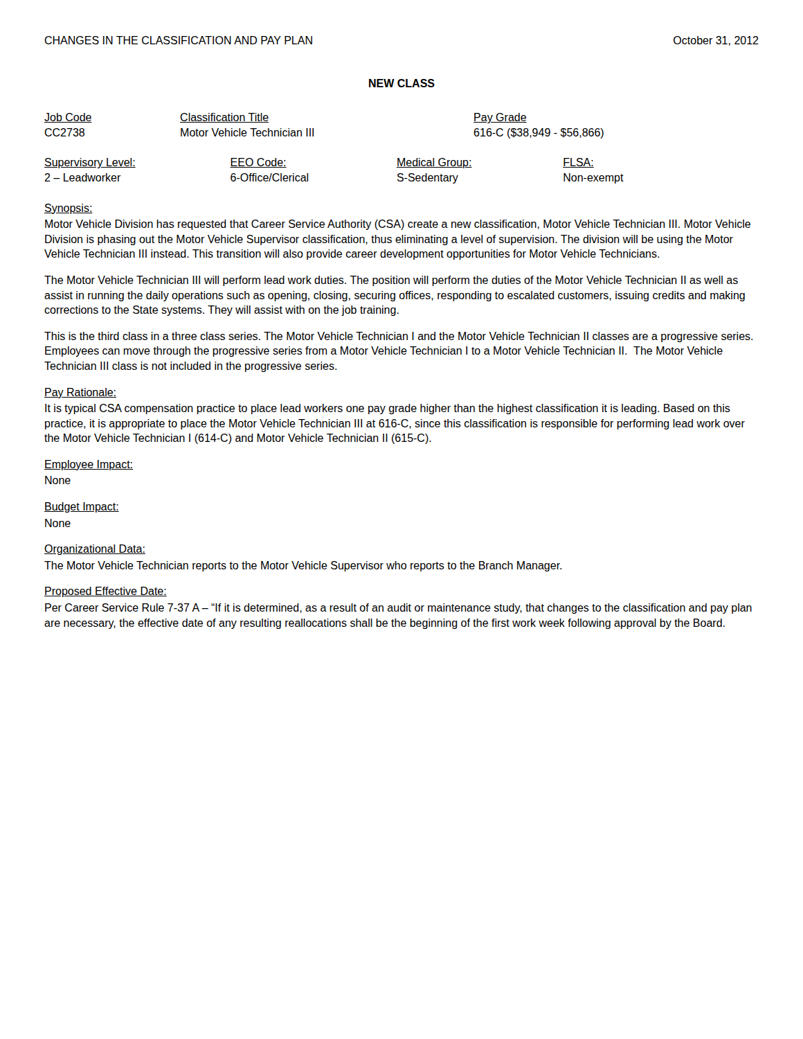Changes in the Classification and Pay Plan October 31, 2012
NEW CLASS
| Job Code | Classification Title | Pay Grade |
| CC2738 | Motor Vehicle Technician III | 616-C ($38,949 - $56,866) |
| Supervisory Level: | EEO Code: | Medical Group: | FLSA: |
| 2 – Leadworker | 6-Office/Clerical | S-Sedentary | Non-exempt |
Synopsis:
Motor Vehicle Division has requested that Career Service Authority (CSA) create a new classification, Motor Vehicle Technician III. Motor Vehicle Division is phasing out the Motor Vehicle Supervisor classification, thus eliminating a level of supervision. The division will be using the Motor Vehicle Technician III instead. This transition will also provide career development opportunities for Motor Vehicle Technicians.
The Motor Vehicle Technician III will perform lead work duties. The position will perform the duties of the Motor Vehicle Technician II as well as assist in running the daily operations such as opening, closing, securing offices, responding to escalated customers, issuing credits and making corrections to the State systems. They will assist with on the job training.
This is the third class in a three class series. The Motor Vehicle Technician I and the Motor Vehicle Technician II classes are a progressive series. Employees can move through the progressive series from a Motor Vehicle Technician I to a Motor Vehicle Technician II. The Motor Vehicle Technician III class is not included in the progressive series.
Pay Rationale:
It is typical CSA compensation practice to place lead workers one pay grade higher than the highest classification it is leading. Based on this practice, it is appropriate to place the Motor Vehicle Technician III at 616-C, since this classification is responsible for performing lead work over the Motor Vehicle Technician I (614-C) and Motor Vehicle Technician II (615-C).
Employee Impact:
None
Budget Impact:
None
Organizational Data:
The Motor Vehicle Technician reports to the Motor Vehicle Supervisor who reports to the Branch Manager.
Proposed Effective Date:
Per Career Service Rule 7-37 A – “If it is determined, as a result of an audit or maintenance study, that changes to the classification and pay plan are necessary, the effective date of any resulting reallocations shall be the beginning of the first work week following approval by the Board.